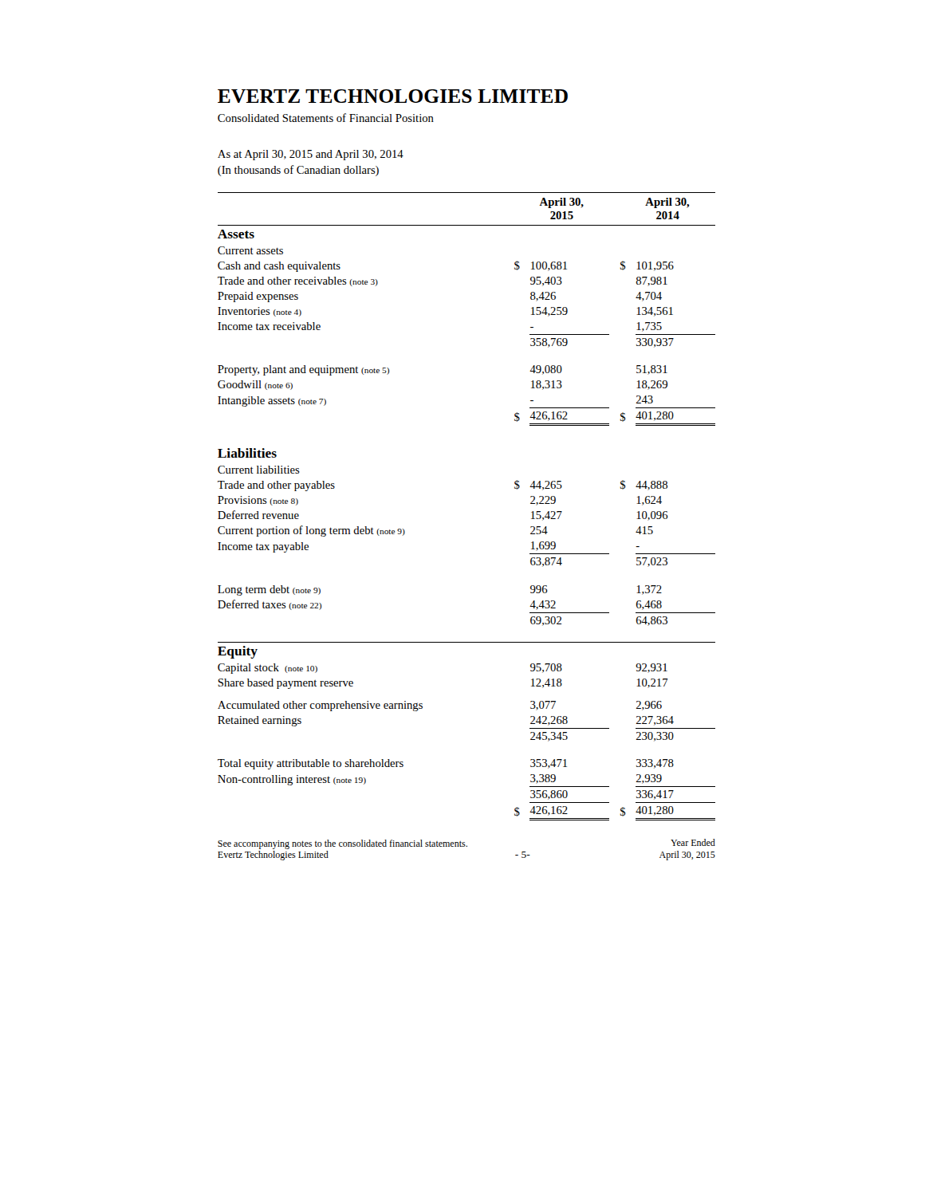EVERTZ TECHNOLOGIES LIMITED
Consolidated Statements of Financial Position
As at April 30, 2015 and April 30, 2014
(In thousands of Canadian dollars)
| | April 30, 2015 | | April 30, 2014 |
| Assets | | | | | |
| Current assets | | | | | |
| Cash and cash equivalents | $ | 100,681 | | $ | 101,956 |
| Trade and other receivables (note 3) | | 95,403 | | | 87,981 |
| Prepaid expenses | | 8,426 | | | 4,704 |
| Inventories (note 4) | | 154,259 | | | 134,561 |
| Income tax receivable | | - | | | 1,735 |
| | | 358,769 | | | 330,937 |
| Property, plant and equipment (note 5) | | 49,080 | | | 51,831 |
| Goodwill (note 6) | | 18,313 | | | 18,269 |
| Intangible assets (note 7) | | - | | | 243 |
| | $ | 426,162 | | $ | 401,280 |
| Liabilities | | | | | |
| Current liabilities | | | | | |
| Trade and other payables | $ | 44,265 | | $ | 44,888 |
| Provisions (note 8) | | 2,229 | | | 1,624 |
| Deferred revenue | | 15,427 | | | 10,096 |
| Current portion of long term debt (note 9) | | 254 | | | 415 |
| Income tax payable | | 1,699 | | | - |
| | | 63,874 | | | 57,023 |
| Long term debt (note 9) | | 996 | | | 1,372 |
| Deferred taxes (note 22) | | 4,432 | | | 6,468 |
| | | 69,302 | | | 64,863 |
| Equity | | | | | |
| Capital stock (note 10) | | 95,708 | | | 92,931 |
| Share based payment reserve | | 12,418 | | | 10,217 |
| Accumulated other comprehensive earnings | | 3,077 | | | 2,966 |
| Retained earnings | | 242,268 | | | 227,364 |
| | | 245,345 | | | 230,330 |
| Total equity attributable to shareholders | | 353,471 | | | 333,478 |
| Non-controlling interest (note 19) | | 3,389 | | | 2,939 |
| | | 356,860 | | | 336,417 |
| | $ | 426,162 | | $ | 401,280 |
See accompanying notes to the consolidated financial statements.
Evertz Technologies Limited
- 5-
Year Ended
April 30, 2015